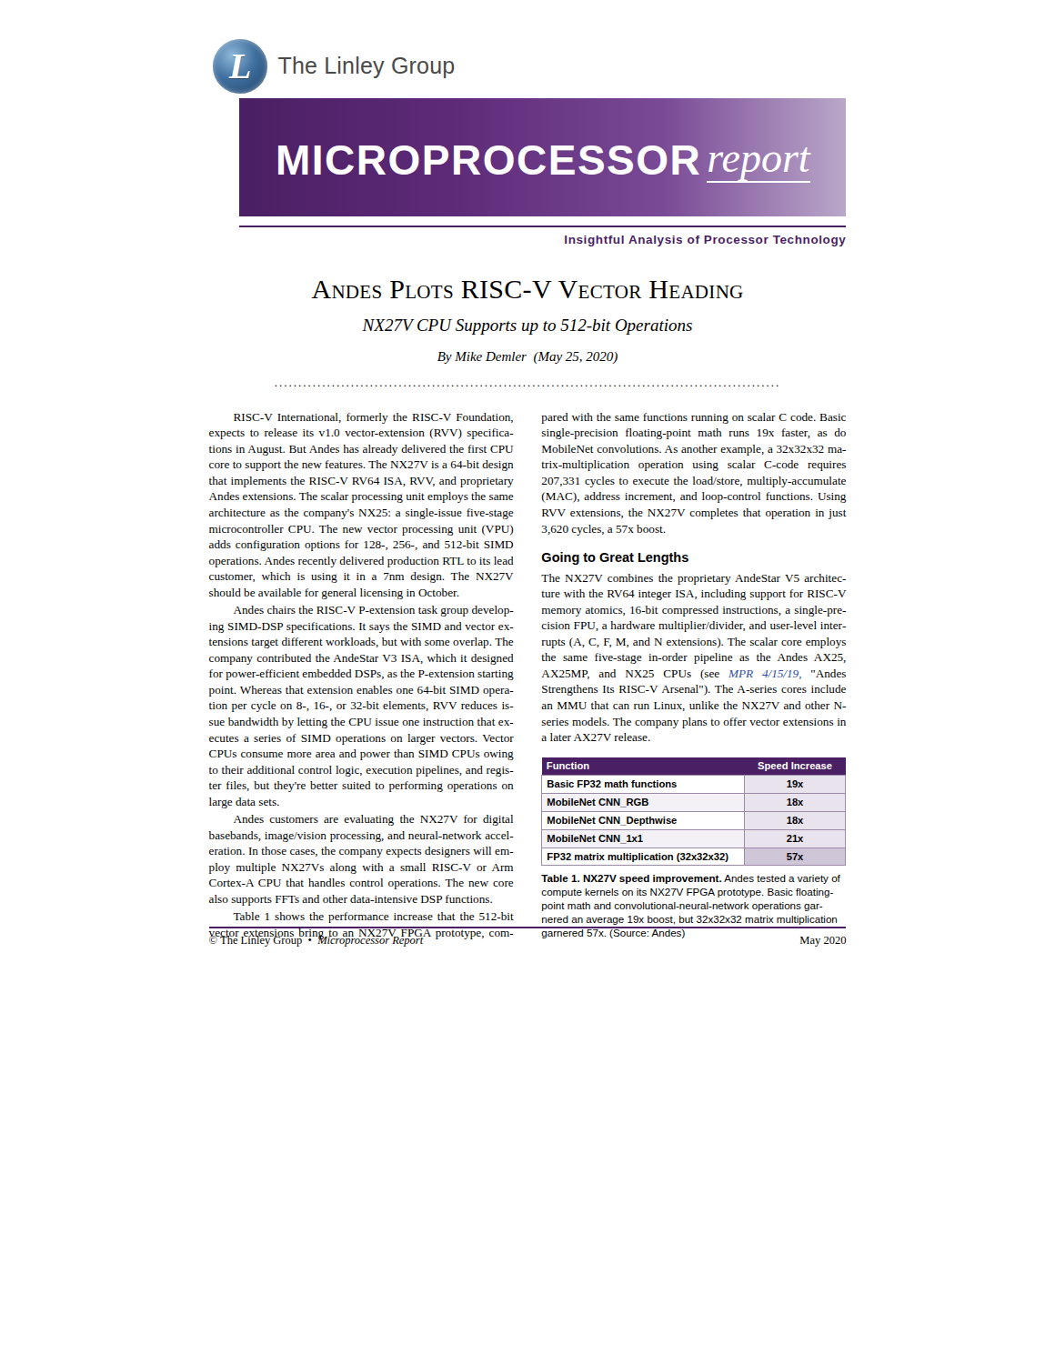The Linley Group
MICROPROCESSOR report
Insightful Analysis of Processor Technology
Andes Plots RISC-V Vector Heading
NX27V CPU Supports up to 512-bit Operations
By Mike Demler (May 25, 2020)
..........................................................................................................
RISC-V International, formerly the RISC-V Foundation, expects to release its v1.0 vector-extension (RVV) specifications in August. But Andes has already delivered the first CPU core to support the new features. The NX27V is a 64-bit design that implements the RISC-V RV64 ISA, RVV, and proprietary Andes extensions. The scalar processing unit employs the same architecture as the company's NX25: a single-issue five-stage microcontroller CPU. The new vector processing unit (VPU) adds configuration options for 128-, 256-, and 512-bit SIMD operations. Andes recently delivered production RTL to its lead customer, which is using it in a 7nm design. The NX27V should be available for general licensing in October.
Andes chairs the RISC-V P-extension task group developing SIMD-DSP specifications. It says the SIMD and vector extensions target different workloads, but with some overlap. The company contributed the AndeStar V3 ISA, which it designed for power-efficient embedded DSPs, as the P-extension starting point. Whereas that extension enables one 64-bit SIMD operation per cycle on 8-, 16-, or 32-bit elements, RVV reduces issue bandwidth by letting the CPU issue one instruction that executes a series of SIMD operations on larger vectors. Vector CPUs consume more area and power than SIMD CPUs owing to their additional control logic, execution pipelines, and register files, but they're better suited to performing operations on large data sets.
Andes customers are evaluating the NX27V for digital basebands, image/vision processing, and neural-network acceleration. In those cases, the company expects designers will employ multiple NX27Vs along with a small RISC-V or Arm Cortex-A CPU that handles control operations. The new core also supports FFTs and other data-intensive DSP functions.
Table 1 shows the performance increase that the 512-bit vector extensions bring to an NX27V FPGA prototype, compared with the same functions running on scalar C code. Basic single-precision floating-point math runs 19x faster, as do MobileNet convolutions. As another example, a 32x32x32 matrix-multiplication operation using scalar C-code requires 207,331 cycles to execute the load/store, multiply-accumulate (MAC), address increment, and loop-control functions. Using RVV extensions, the NX27V completes that operation in just 3,620 cycles, a 57x boost.
Going to Great Lengths
The NX27V combines the proprietary AndeStar V5 architecture with the RV64 integer ISA, including support for RISC-V memory atomics, 16-bit compressed instructions, a single-precision FPU, a hardware multiplier/divider, and user-level interrupts (A, C, F, M, and N extensions). The scalar core employs the same five-stage in-order pipeline as the Andes AX25, AX25MP, and NX25 CPUs (see MPR 4/15/19, "Andes Strengthens Its RISC-V Arsenal"). The A-series cores include an MMU that can run Linux, unlike the NX27V and other N-series models. The company plans to offer vector extensions in a later AX27V release.
| Function | Speed Increase |
| --- | --- |
| Basic FP32 math functions | 19x |
| MobileNet CNN_RGB | 18x |
| MobileNet CNN_Depthwise | 18x |
| MobileNet CNN_1x1 | 21x |
| FP32 matrix multiplication (32x32x32) | 57x |
Table 1. NX27V speed improvement. Andes tested a variety of compute kernels on its NX27V FPGA prototype. Basic floating-point math and convolutional-neural-network operations garnered an average 19x boost, but 32x32x32 matrix multiplication garnered 57x. (Source: Andes)
© The Linley Group • Microprocessor Report
May 2020